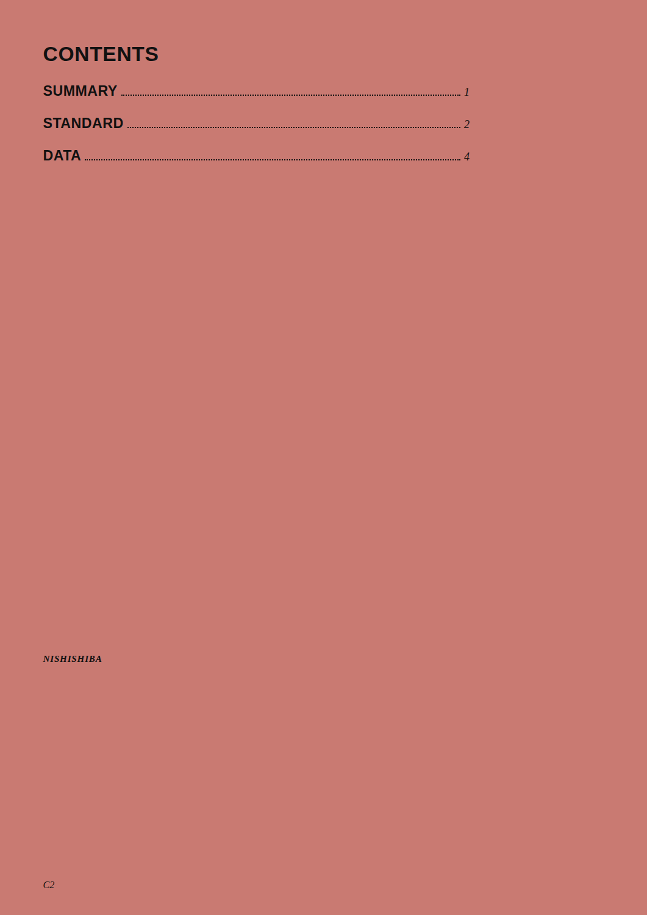CONTENTS
SUMMARY 1
STANDARD 2
DATA 4
NISHISHIBA
C2